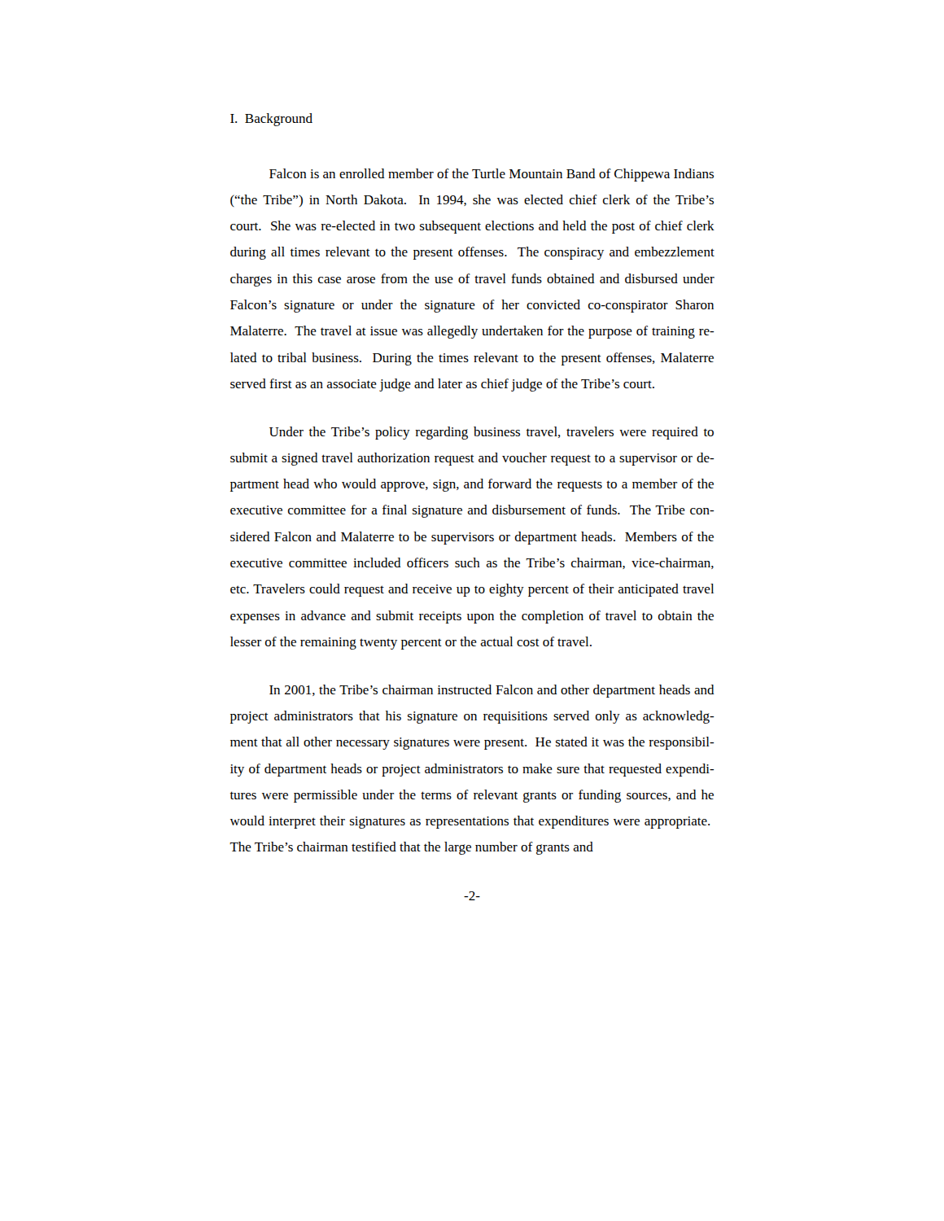I. Background
Falcon is an enrolled member of the Turtle Mountain Band of Chippewa Indians (“the Tribe”) in North Dakota. In 1994, she was elected chief clerk of the Tribe’s court. She was re-elected in two subsequent elections and held the post of chief clerk during all times relevant to the present offenses. The conspiracy and embezzlement charges in this case arose from the use of travel funds obtained and disbursed under Falcon’s signature or under the signature of her convicted co-conspirator Sharon Malaterre. The travel at issue was allegedly undertaken for the purpose of training related to tribal business. During the times relevant to the present offenses, Malaterre served first as an associate judge and later as chief judge of the Tribe’s court.
Under the Tribe’s policy regarding business travel, travelers were required to submit a signed travel authorization request and voucher request to a supervisor or department head who would approve, sign, and forward the requests to a member of the executive committee for a final signature and disbursement of funds. The Tribe considered Falcon and Malaterre to be supervisors or department heads. Members of the executive committee included officers such as the Tribe’s chairman, vice-chairman, etc. Travelers could request and receive up to eighty percent of their anticipated travel expenses in advance and submit receipts upon the completion of travel to obtain the lesser of the remaining twenty percent or the actual cost of travel.
In 2001, the Tribe’s chairman instructed Falcon and other department heads and project administrators that his signature on requisitions served only as acknowledgment that all other necessary signatures were present. He stated it was the responsibility of department heads or project administrators to make sure that requested expenditures were permissible under the terms of relevant grants or funding sources, and he would interpret their signatures as representations that expenditures were appropriate. The Tribe’s chairman testified that the large number of grants and
-2-